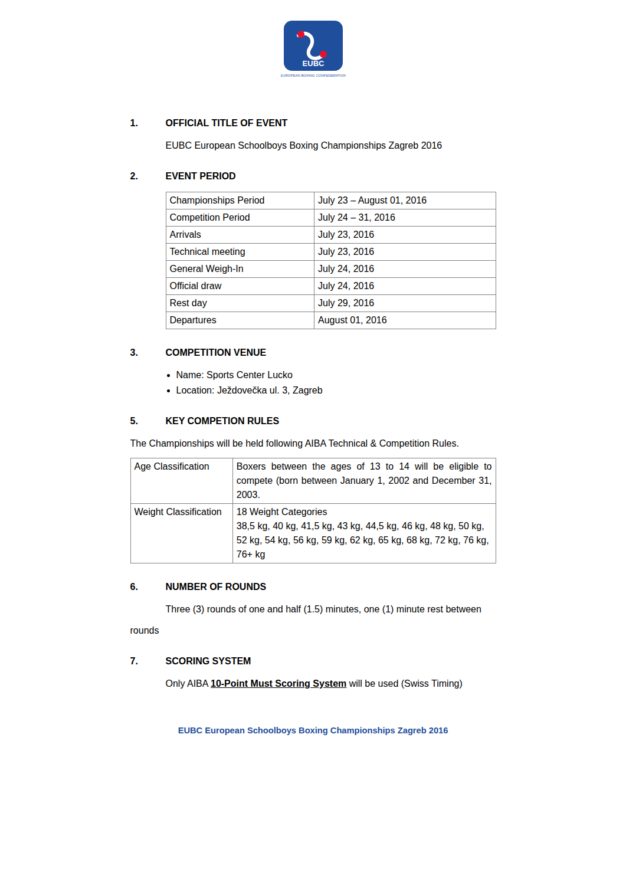EUBC EUROPEAN BOXING CONFEDERATION
1. OFFICIAL TITLE OF EVENT
EUBC European Schoolboys Boxing Championships Zagreb 2016
2. EVENT PERIOD
| Championships Period | July 23 – August 01, 2016 |
| Competition Period | July 24 – 31, 2016 |
| Arrivals | July 23, 2016 |
| Technical meeting | July 23, 2016 |
| General Weigh-In | July 24, 2016 |
| Official draw | July 24, 2016 |
| Rest day | July 29, 2016 |
| Departures | August 01, 2016 |
3. COMPETITION VENUE
Name: Sports Center Lucko
Location: Ježdovečka ul. 3, Zagreb
5. KEY COMPETION RULES
The Championships will be held following AIBA Technical & Competition Rules.
| Age Classification | Boxers between the ages of 13 to 14 will be eligible to compete (born between January 1, 2002 and December 31, 2003. |
| Weight Classification | 18 Weight Categories 38,5 kg, 40 kg, 41,5 kg, 43 kg, 44,5 kg, 46 kg, 48 kg, 50 kg, 52 kg, 54 kg, 56 kg, 59 kg, 62 kg, 65 kg, 68 kg, 72 kg, 76 kg, 76+ kg |
6. NUMBER OF ROUNDS
Three (3) rounds of one and half (1.5) minutes, one (1) minute rest between
rounds
7. SCORING SYSTEM
Only AIBA 10-Point Must Scoring System will be used (Swiss Timing)
EUBC European Schoolboys Boxing Championships Zagreb 2016